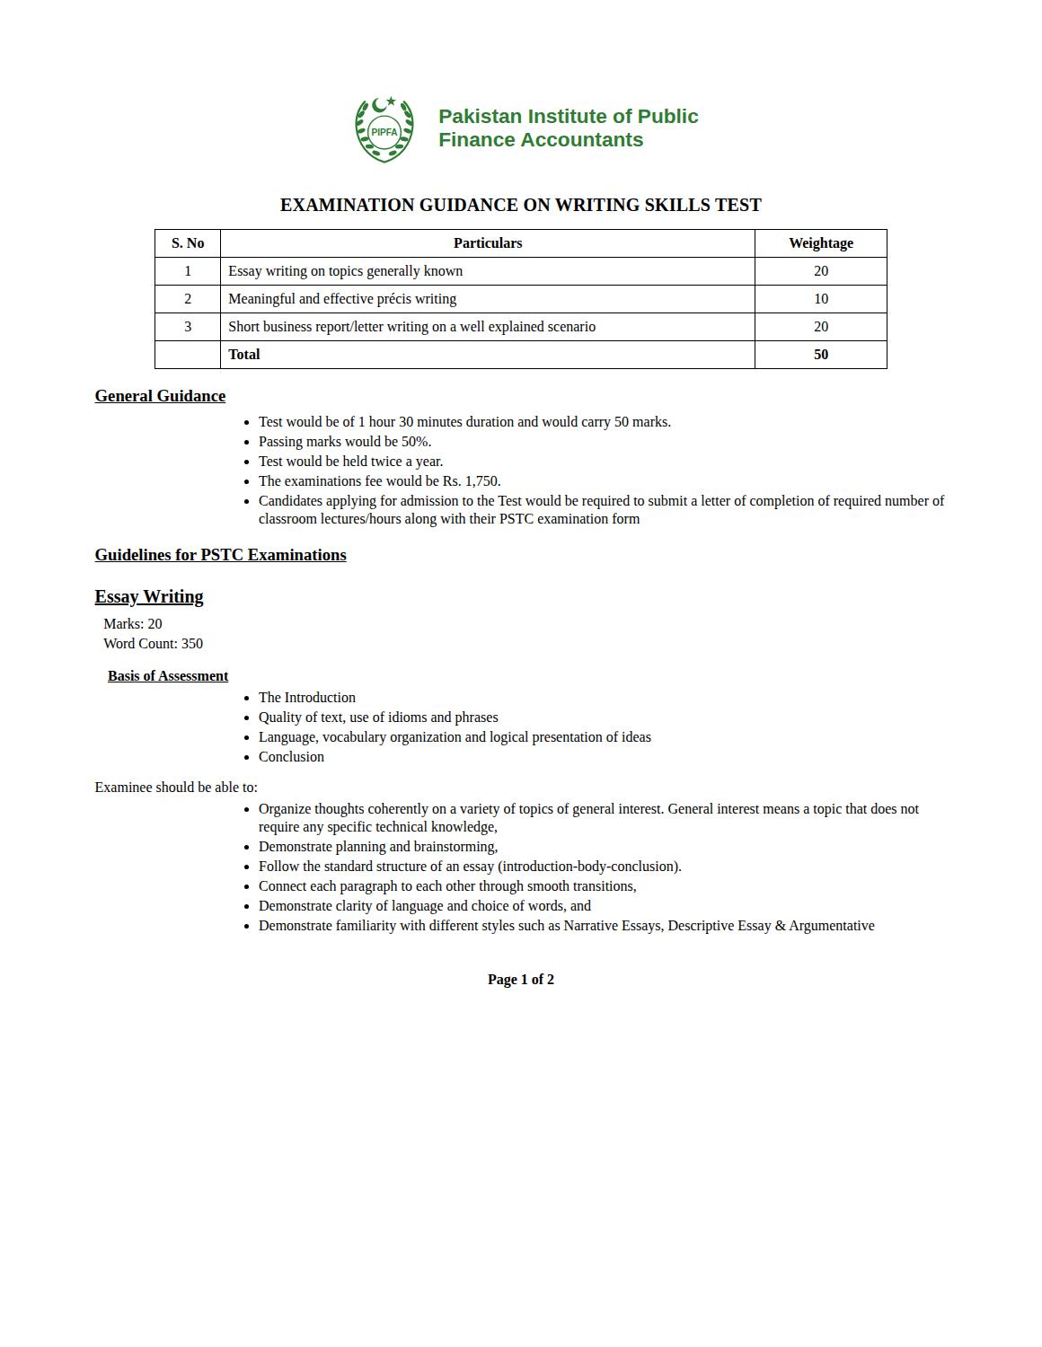PIPFA
Pakistan Institute of Public
Finance Accountants
EXAMINATION GUIDANCE ON WRITING SKILLS TEST
| S. No | Particulars | Weightage |
| --- | --- | --- |
| 1 | Essay writing on topics generally known | 20 |
| 2 | Meaningful and effective précis writing | 10 |
| 3 | Short business report/letter writing on a well explained scenario | 20 |
| | Total | 50 |
General Guidance
Test would be of 1 hour 30 minutes duration and would carry 50 marks.
Passing marks would be 50%.
Test would be held twice a year.
The examinations fee would be Rs. 1,750.
Candidates applying for admission to the Test would be required to submit a letter of completion of required number of classroom lectures/hours along with their PSTC examination form
Guidelines for PSTC Examinations
Essay Writing
Marks: 20
Word Count: 350
Basis of Assessment
The Introduction
Quality of text, use of idioms and phrases
Language, vocabulary organization and logical presentation of ideas
Conclusion
Examinee should be able to:
Organize thoughts coherently on a variety of topics of general interest. General interest means a topic that does not require any specific technical knowledge,
Demonstrate planning and brainstorming,
Follow the standard structure of an essay (introduction-body-conclusion).
Connect each paragraph to each other through smooth transitions,
Demonstrate clarity of language and choice of words, and
Demonstrate familiarity with different styles such as Narrative Essays, Descriptive Essay & Argumentative
Page 1 of 2